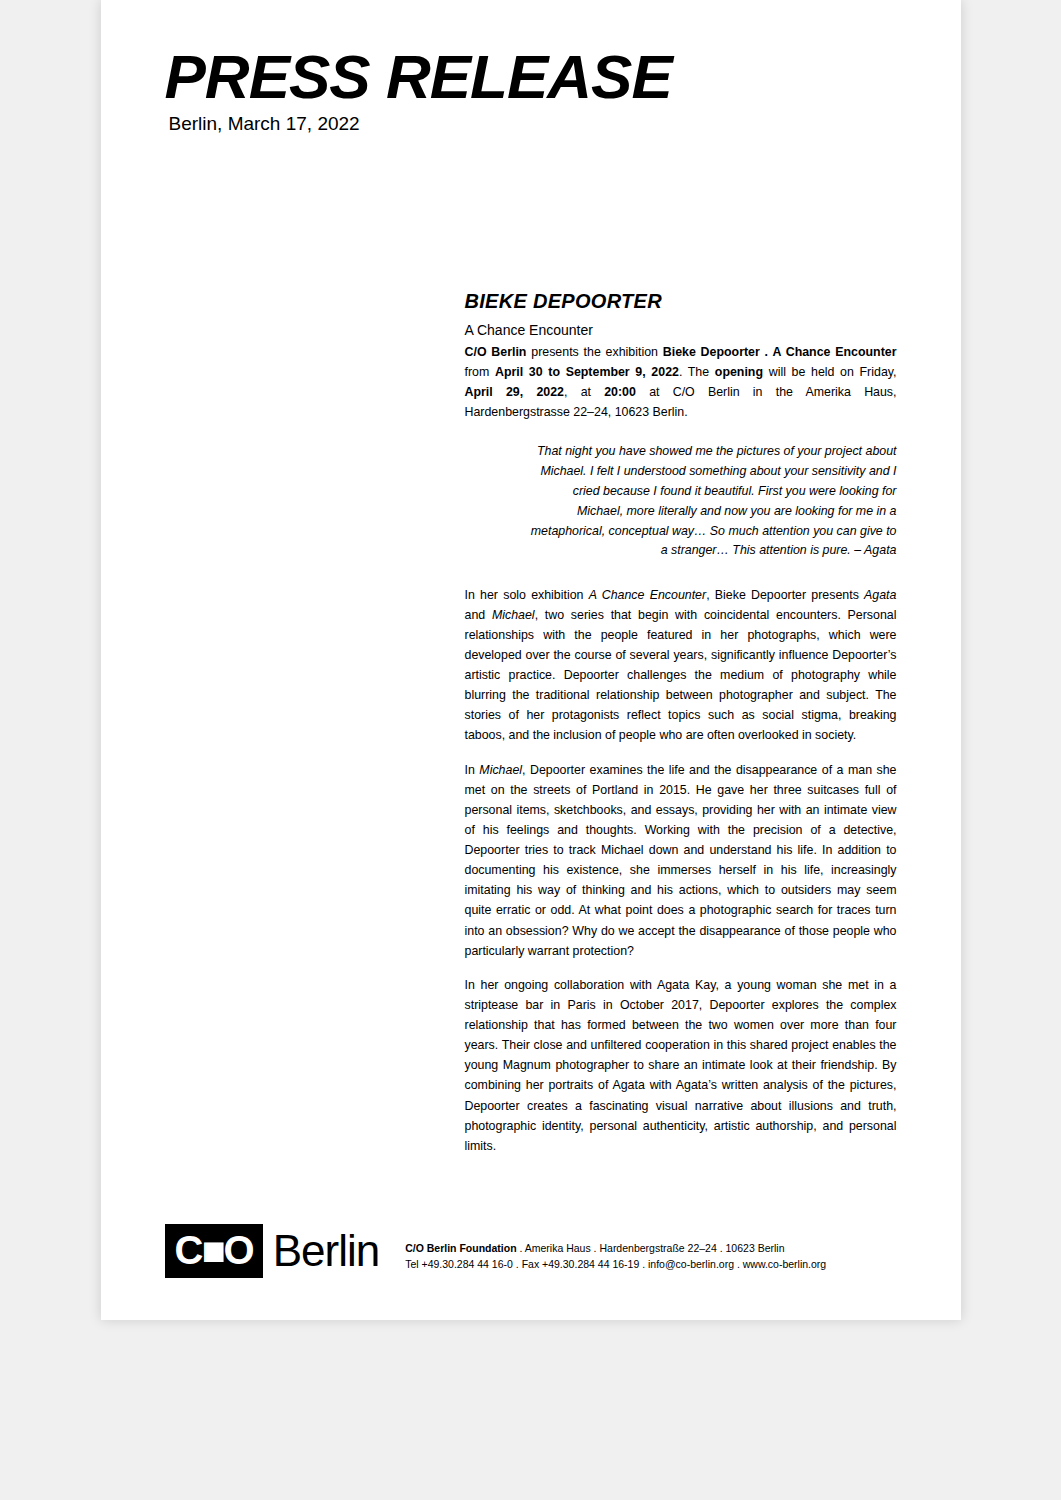Press Release
Berlin, March 17, 2022
Bieke Depoorter
A Chance Encounter
C/O Berlin presents the exhibition Bieke Depoorter . A Chance Encounter from April 30 to September 9, 2022. The opening will be held on Friday, April 29, 2022, at 20:00 at C/O Berlin in the Amerika Haus, Hardenbergstrasse 22–24, 10623 Berlin.
That night you have showed me the pictures of your project about Michael. I felt I understood something about your sensitivity and I cried because I found it beautiful. First you were looking for Michael, more literally and now you are looking for me in a metaphorical, conceptual way… So much attention you can give to a stranger… This attention is pure. – Agata
In her solo exhibition A Chance Encounter, Bieke Depoorter presents Agata and Michael, two series that begin with coincidental encounters. Personal relationships with the people featured in her photographs, which were developed over the course of several years, significantly influence Depoorter’s artistic practice. Depoorter challenges the medium of photography while blurring the traditional relationship between photographer and subject. The stories of her protagonists reflect topics such as social stigma, breaking taboos, and the inclusion of people who are often overlooked in society.
In Michael, Depoorter examines the life and the disappearance of a man she met on the streets of Portland in 2015. He gave her three suitcases full of personal items, sketchbooks, and essays, providing her with an intimate view of his feelings and thoughts. Working with the precision of a detective, Depoorter tries to track Michael down and understand his life. In addition to documenting his existence, she immerses herself in his life, increasingly imitating his way of thinking and his actions, which to outsiders may seem quite erratic or odd. At what point does a photographic search for traces turn into an obsession? Why do we accept the disappearance of those people who particularly warrant protection?
In her ongoing collaboration with Agata Kay, a young woman she met in a striptease bar in Paris in October 2017, Depoorter explores the complex relationship that has formed between the two women over more than four years. Their close and unfiltered cooperation in this shared project enables the young Magnum photographer to share an intimate look at their friendship. By combining her portraits of Agata with Agata’s written analysis of the pictures, Depoorter creates a fascinating visual narrative about illusions and truth, photographic identity, personal authenticity, artistic authorship, and personal limits.
C■O Berlin
C/O Berlin Foundation . Amerika Haus . Hardenbergstraße 22–24 . 10623 Berlin
Tel +49.30.284 44 16-0 . Fax +49.30.284 44 16-19 . info@co-berlin.org . www.co-berlin.org